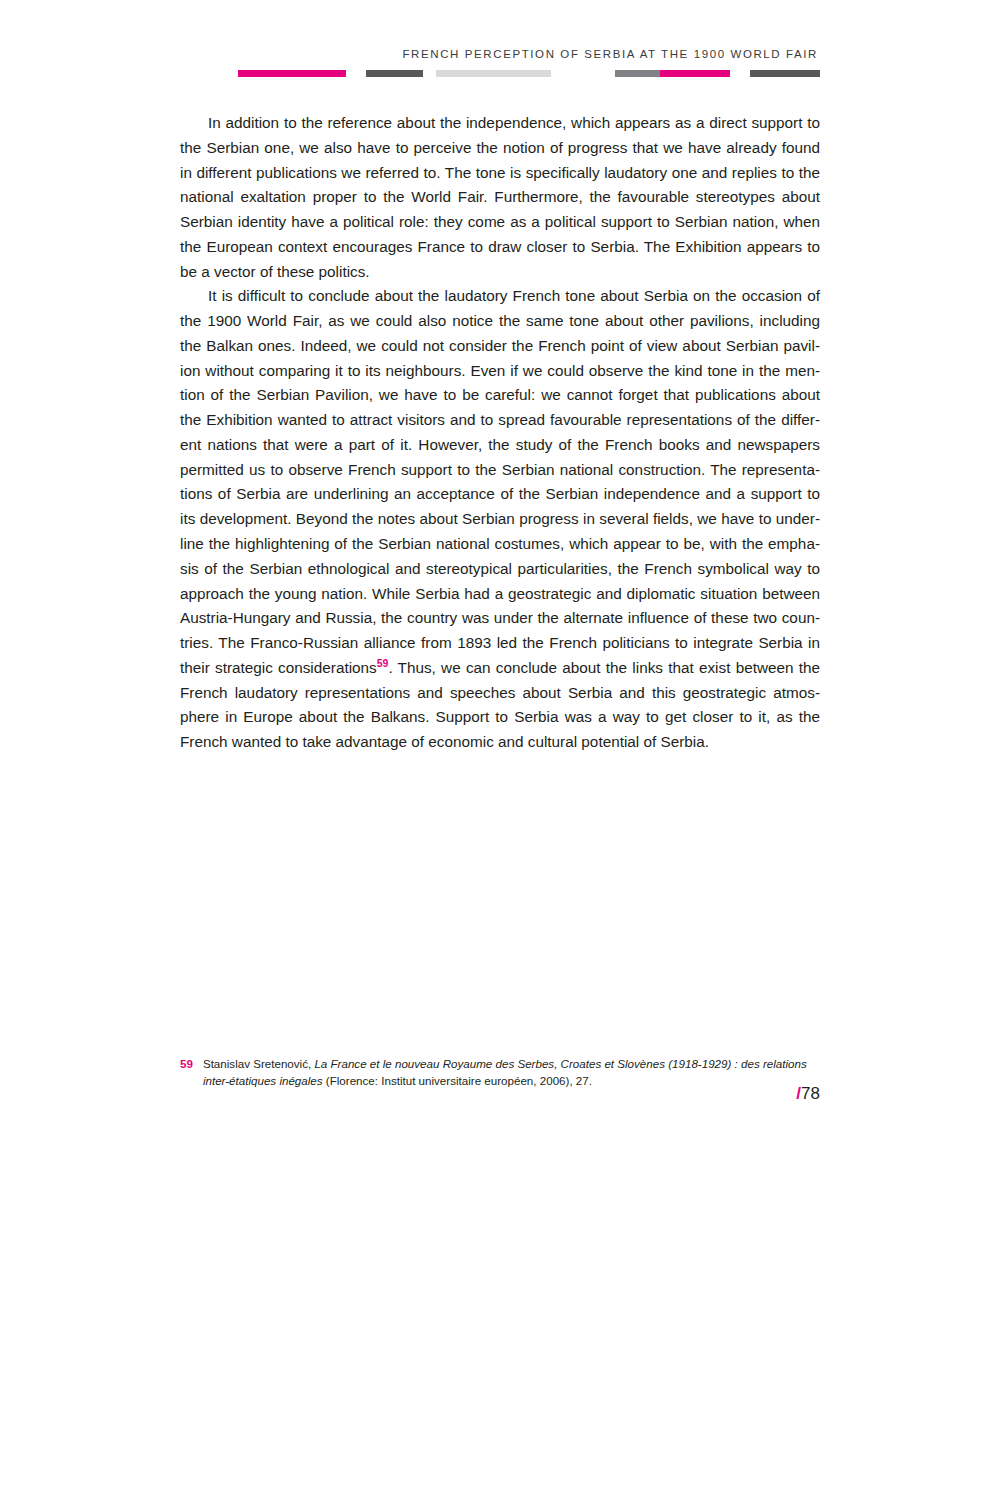French perception of Serbia at the 1900 World Fair
In addition to the reference about the independence, which appears as a direct support to the Serbian one, we also have to perceive the notion of progress that we have already found in different publications we referred to. The tone is specifically laudatory one and replies to the national exaltation proper to the World Fair. Furthermore, the favourable stereotypes about Serbian identity have a political role: they come as a political support to Serbian nation, when the European context encourages France to draw closer to Serbia. The Exhibition appears to be a vector of these politics.
It is difficult to conclude about the laudatory French tone about Serbia on the occasion of the 1900 World Fair, as we could also notice the same tone about other pavilions, including the Balkan ones. Indeed, we could not consider the French point of view about Serbian pavilion without comparing it to its neighbours. Even if we could observe the kind tone in the mention of the Serbian Pavilion, we have to be careful: we cannot forget that publications about the Exhibition wanted to attract visitors and to spread favourable representations of the different nations that were a part of it. However, the study of the French books and newspapers permitted us to observe French support to the Serbian national construction. The representations of Serbia are underlining an acceptance of the Serbian independence and a support to its development. Beyond the notes about Serbian progress in several fields, we have to underline the highlightening of the Serbian national costumes, which appear to be, with the emphasis of the Serbian ethnological and stereotypical particularities, the French symbolical way to approach the young nation. While Serbia had a geostrategic and diplomatic situation between Austria-Hungary and Russia, the country was under the alternate influence of these two countries. The Franco-Russian alliance from 1893 led the French politicians to integrate Serbia in their strategic considerations59. Thus, we can conclude about the links that exist between the French laudatory representations and speeches about Serbia and this geostrategic atmosphere in Europe about the Balkans. Support to Serbia was a way to get closer to it, as the French wanted to take advantage of economic and cultural potential of Serbia.
59
Stanislav Sretenović, La France et le nouveau Royaume des Serbes, Croates et Slovènes (1918-1929) : des relations inter-étatiques inégales (Florence: Institut universitaire européen, 2006), 27.
/78